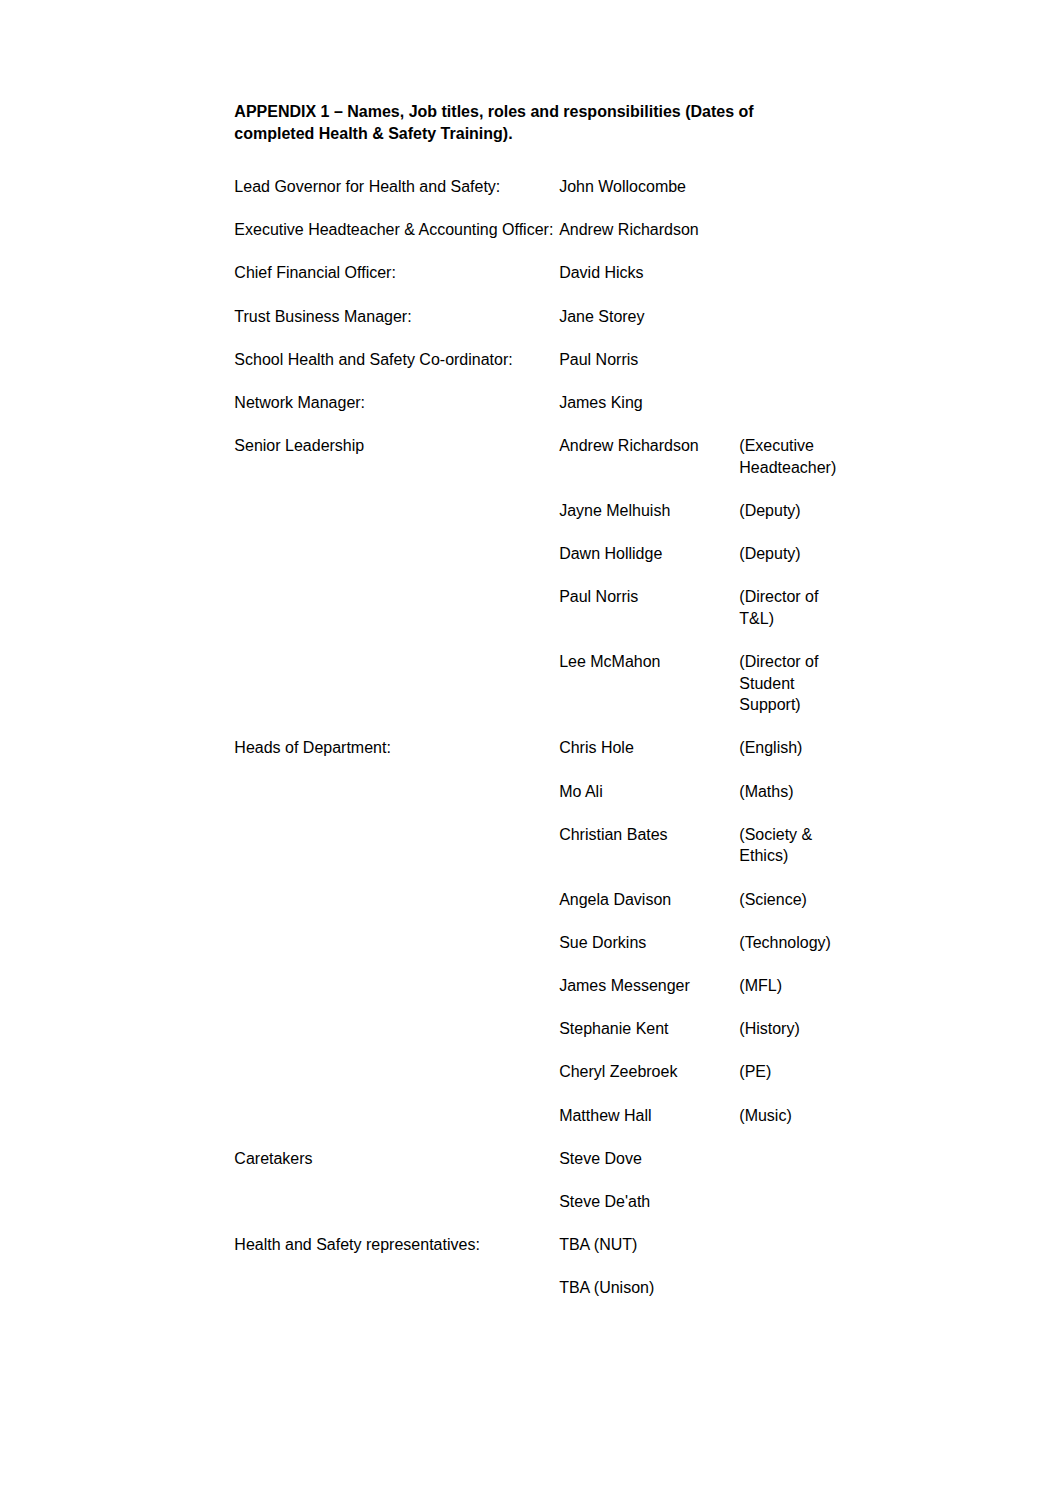APPENDIX 1 – Names, Job titles, roles and responsibilities (Dates of completed Health & Safety Training).
| Lead Governor for Health and Safety: | John Wollocombe | |
| Executive Headteacher & Accounting Officer: | Andrew Richardson | |
| Chief Financial Officer: | David Hicks | |
| Trust Business Manager: | Jane Storey | |
| School Health and Safety Co-ordinator: | Paul Norris | |
| Network Manager: | James King | |
| Senior Leadership | Andrew Richardson | (Executive Headteacher) |
| | Jayne Melhuish | (Deputy) |
| | Dawn Hollidge | (Deputy) |
| | Paul Norris | (Director of T&L) |
| | Lee McMahon | (Director of Student Support) |
| Heads of Department: | Chris Hole | (English) |
| | Mo Ali | (Maths) |
| | Christian Bates | (Society & Ethics) |
| | Angela Davison | (Science) |
| | Sue Dorkins | (Technology) |
| | James Messenger | (MFL) |
| | Stephanie Kent | (History) |
| | Cheryl Zeebroek | (PE) |
| | Matthew Hall | (Music) |
| Caretakers | Steve Dove | |
| | Steve De'ath | |
| Health and Safety representatives: | TBA (NUT) | |
| | TBA (Unison) | |